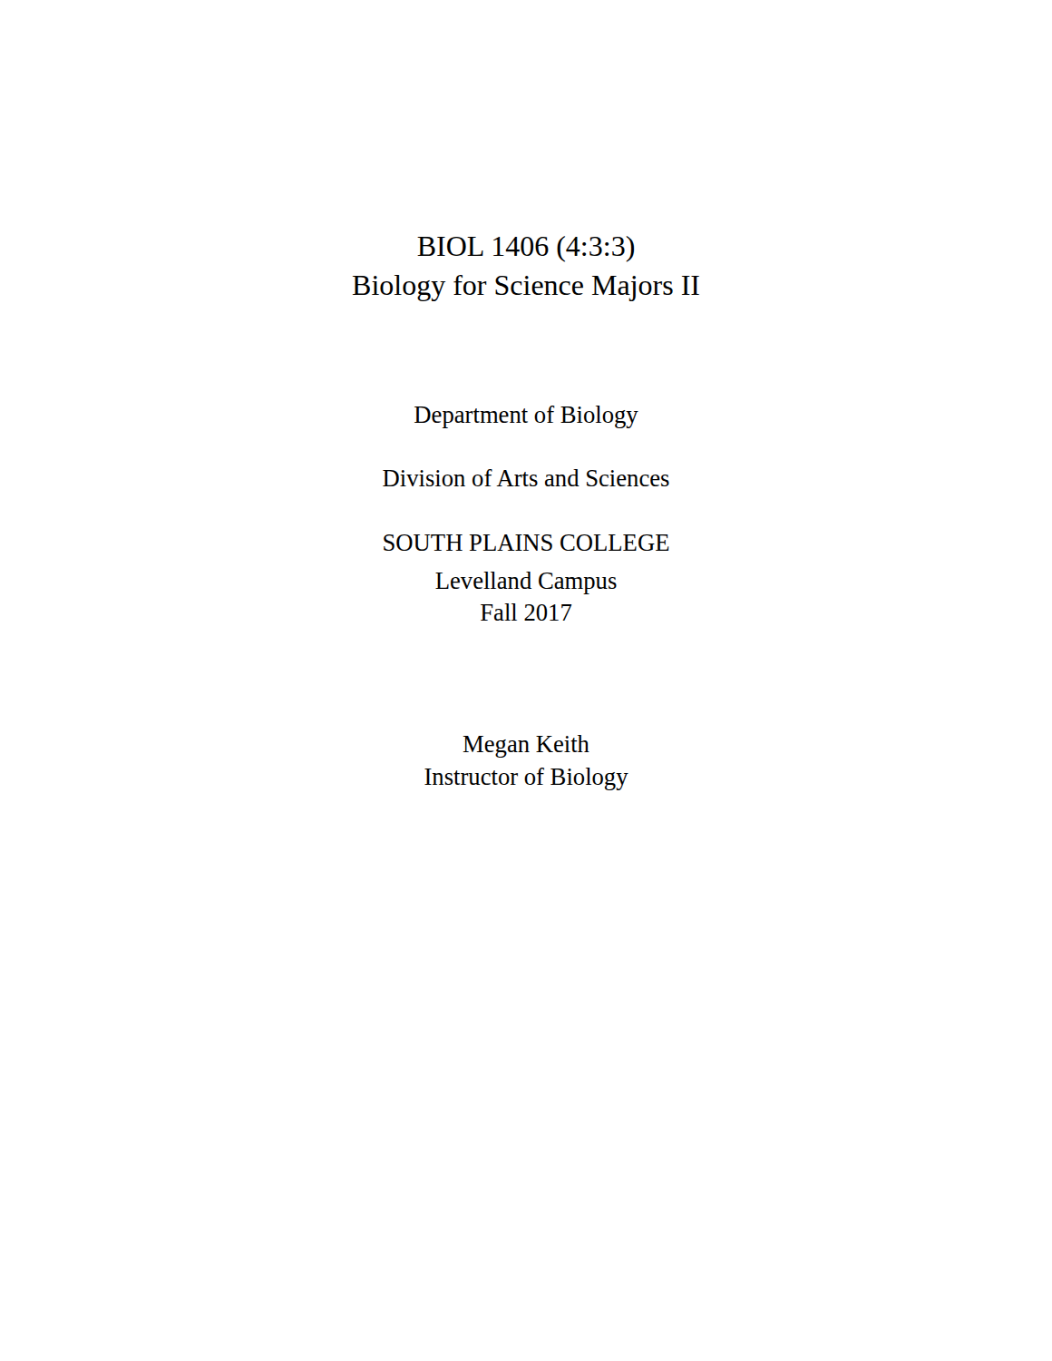BIOL 1406 (4:3:3)
Biology for Science Majors II
Department of Biology Division of Arts and Sciences SOUTH PLAINS COLLEGE Levelland Campus
Fall 2017
Megan Keith Instructor of Biology